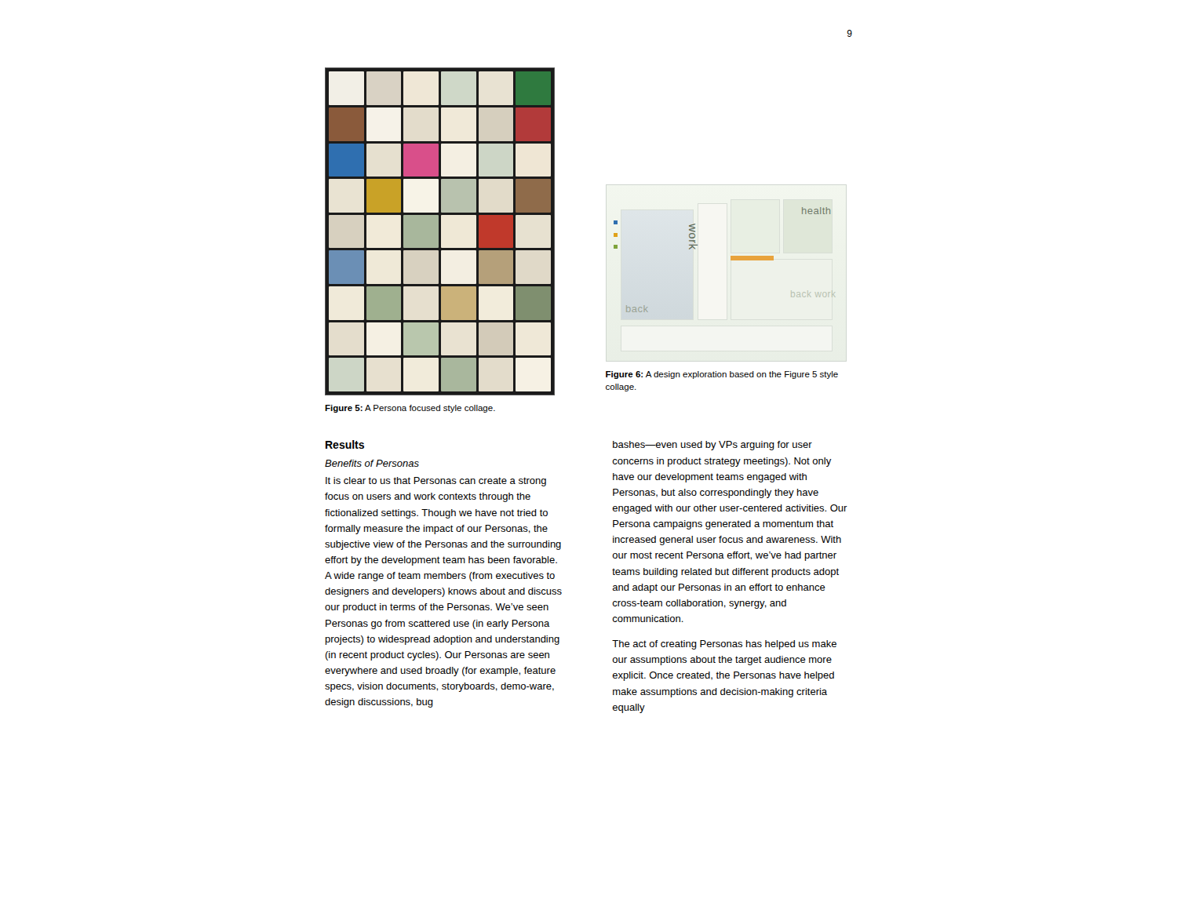9
Figure 5: A Persona focused style collage.
health
work
back
back work
Figure 6: A design exploration based on the Figure 5 style collage.
Results
Benefits of Personas
It is clear to us that Personas can create a strong focus on users and work contexts through the fictionalized settings. Though we have not tried to formally measure the impact of our Personas, the subjective view of the Personas and the surrounding effort by the development team has been favorable. A wide range of team members (from executives to designers and developers) knows about and discuss our product in terms of the Personas. We’ve seen Personas go from scattered use (in early Persona projects) to widespread adoption and understanding (in recent product cycles). Our Personas are seen everywhere and used broadly (for example, feature specs, vision documents, storyboards, demo-ware, design discussions, bug
bashes—even used by VPs arguing for user concerns in product strategy meetings). Not only have our development teams engaged with Personas, but also correspondingly they have engaged with our other user-centered activities. Our Persona campaigns generated a momentum that increased general user focus and awareness. With our most recent Persona effort, we’ve had partner teams building related but different products adopt and adapt our Personas in an effort to enhance cross-team collaboration, synergy, and communication.
The act of creating Personas has helped us make our assumptions about the target audience more explicit. Once created, the Personas have helped make assumptions and decision-making criteria equally